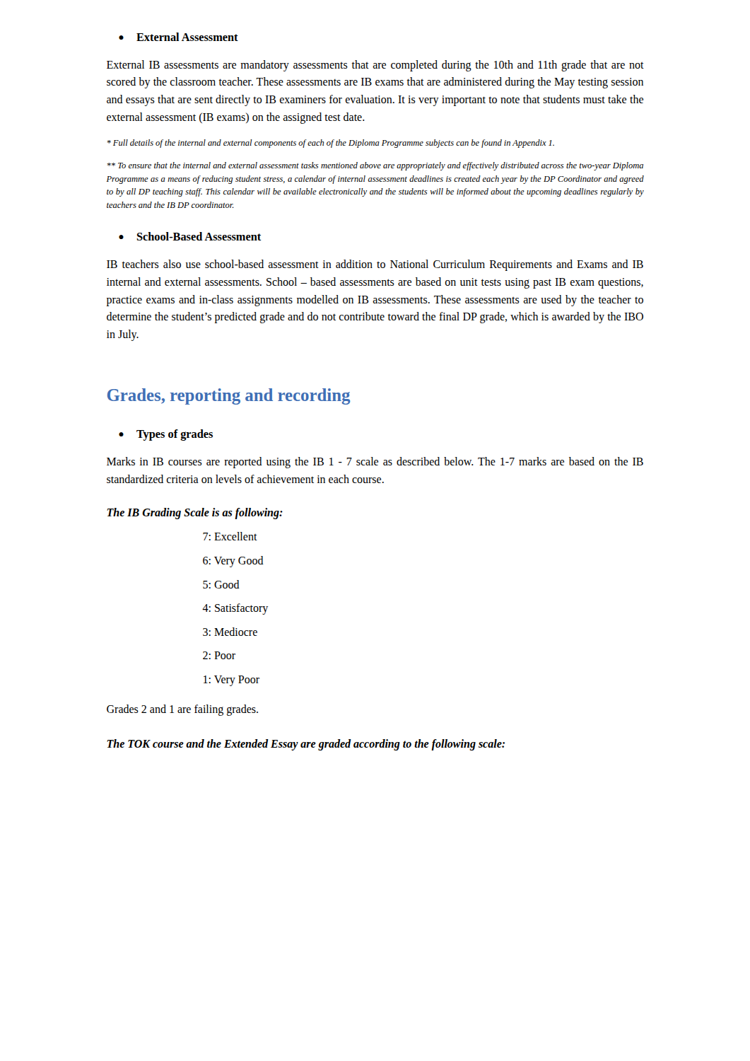External Assessment
External IB assessments are mandatory assessments that are completed during the 10th and 11th grade that are not scored by the classroom teacher. These assessments are IB exams that are administered during the May testing session and essays that are sent directly to IB examiners for evaluation. It is very important to note that students must take the external assessment (IB exams) on the assigned test date.
* Full details of the internal and external components of each of the Diploma Programme subjects can be found in Appendix 1.
** To ensure that the internal and external assessment tasks mentioned above are appropriately and effectively distributed across the two-year Diploma Programme as a means of reducing student stress, a calendar of internal assessment deadlines is created each year by the DP Coordinator and agreed to by all DP teaching staff. This calendar will be available electronically and the students will be informed about the upcoming deadlines regularly by teachers and the IB DP coordinator.
School-Based Assessment
IB teachers also use school-based assessment in addition to National Curriculum Requirements and Exams and IB internal and external assessments. School – based assessments are based on unit tests using past IB exam questions, practice exams and in-class assignments modelled on IB assessments. These assessments are used by the teacher to determine the student’s predicted grade and do not contribute toward the final DP grade, which is awarded by the IBO in July.
Grades, reporting and recording
Types of grades
Marks in IB courses are reported using the IB 1 - 7 scale as described below. The 1-7 marks are based on the IB standardized criteria on levels of achievement in each course.
The IB Grading Scale is as following:
7: Excellent
6: Very Good
5: Good
4: Satisfactory
3: Mediocre
2: Poor
1: Very Poor
Grades 2 and 1 are failing grades.
The TOK course and the Extended Essay are graded according to the following scale: